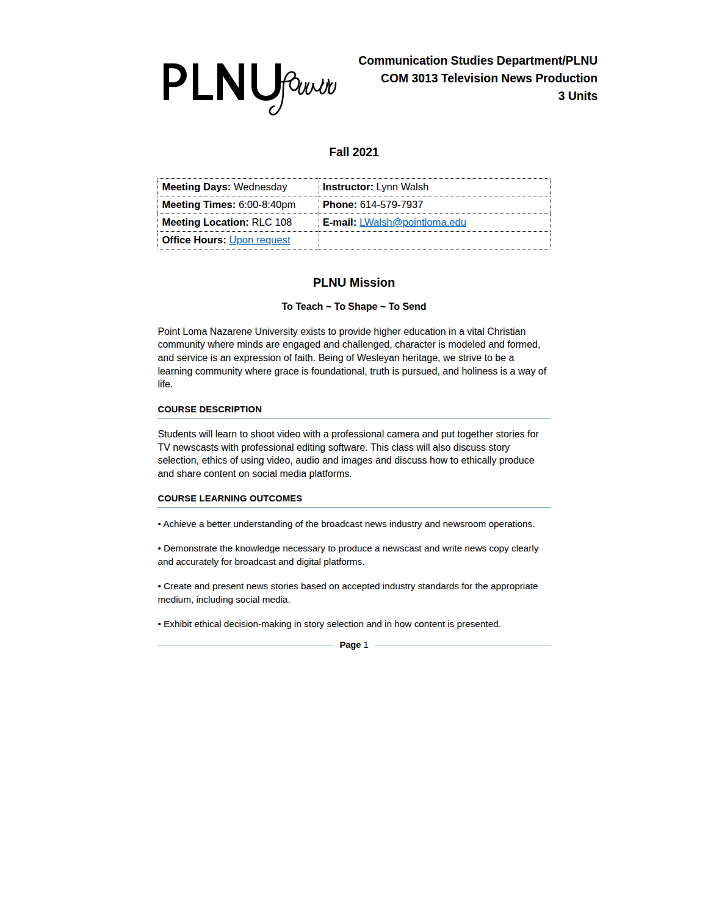Communication Studies Department/PLNU
COM 3013 Television News Production
3 Units
Fall 2021
| Meeting Days: Wednesday | Instructor: Lynn Walsh |
| Meeting Times: 6:00-8:40pm | Phone: 614-579-7937 |
| Meeting Location: RLC 108 | E-mail: LWalsh@pointloma.edu |
| Office Hours: Upon request | |
PLNU Mission
To Teach ~ To Shape ~ To Send
Point Loma Nazarene University exists to provide higher education in a vital Christian community where minds are engaged and challenged, character is modeled and formed, and service is an expression of faith. Being of Wesleyan heritage, we strive to be a learning community where grace is foundational, truth is pursued, and holiness is a way of life.
Course Description
Students will learn to shoot video with a professional camera and put together stories for TV newscasts with professional editing software. This class will also discuss story selection, ethics of using video, audio and images and discuss how to ethically produce and share content on social media platforms.
Course Learning Outcomes
• Achieve a better understanding of the broadcast news industry and newsroom operations.
• Demonstrate the knowledge necessary to produce a newscast and write news copy clearly and accurately for broadcast and digital platforms.
• Create and present news stories based on accepted industry standards for the appropriate medium, including social media.
• Exhibit ethical decision-making in story selection and in how content is presented.
Page 1